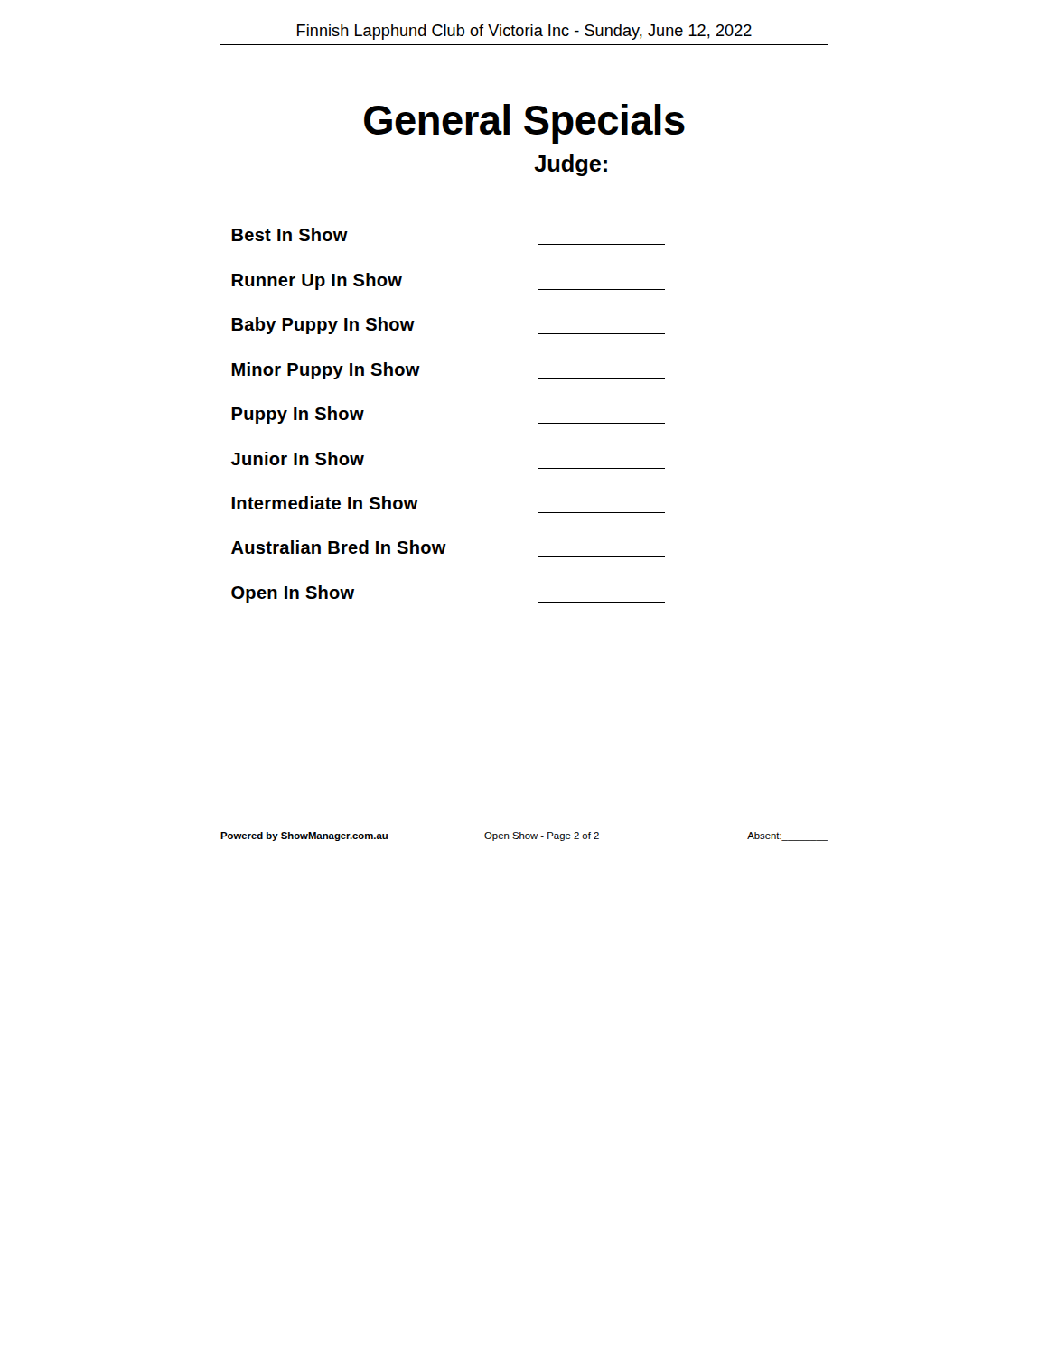Finnish Lapphund Club of Victoria Inc - Sunday, June 12, 2022
General Specials
Judge:
Best In Show
Runner Up In Show
Baby Puppy In Show
Minor Puppy In Show
Puppy In Show
Junior In Show
Intermediate In Show
Australian Bred In Show
Open In Show
Powered by ShowManager.com.au
Open Show - Page 2 of 2
Absent:________